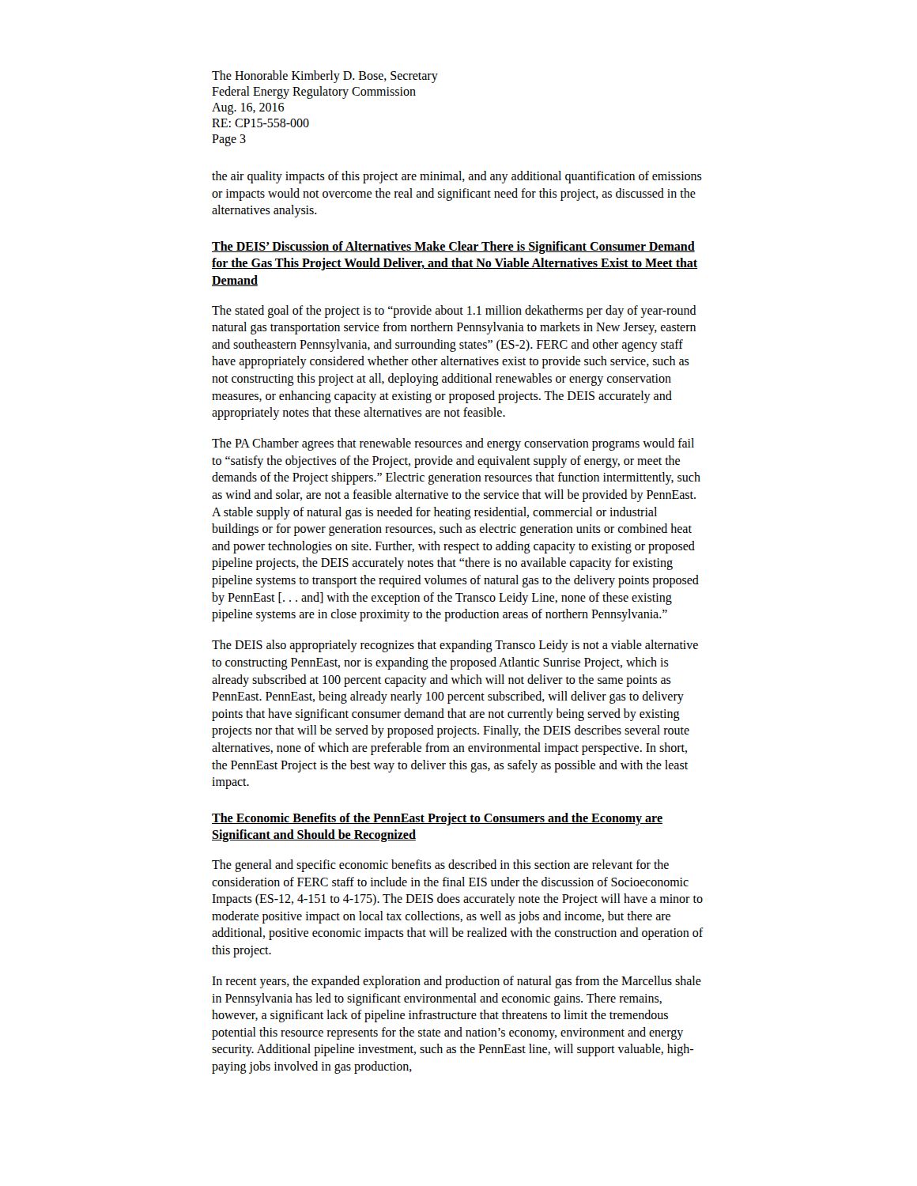The Honorable Kimberly D. Bose, Secretary
Federal Energy Regulatory Commission
Aug. 16, 2016
RE: CP15-558-000
Page 3
the air quality impacts of this project are minimal, and any additional quantification of emissions or impacts would not overcome the real and significant need for this project, as discussed in the alternatives analysis.
The DEIS’ Discussion of Alternatives Make Clear There is Significant Consumer Demand for the Gas This Project Would Deliver, and that No Viable Alternatives Exist to Meet that Demand
The stated goal of the project is to “provide about 1.1 million dekatherms per day of year-round natural gas transportation service from northern Pennsylvania to markets in New Jersey, eastern and southeastern Pennsylvania, and surrounding states” (ES-2). FERC and other agency staff have appropriately considered whether other alternatives exist to provide such service, such as not constructing this project at all, deploying additional renewables or energy conservation measures, or enhancing capacity at existing or proposed projects. The DEIS accurately and appropriately notes that these alternatives are not feasible.
The PA Chamber agrees that renewable resources and energy conservation programs would fail to “satisfy the objectives of the Project, provide and equivalent supply of energy, or meet the demands of the Project shippers.” Electric generation resources that function intermittently, such as wind and solar, are not a feasible alternative to the service that will be provided by PennEast. A stable supply of natural gas is needed for heating residential, commercial or industrial buildings or for power generation resources, such as electric generation units or combined heat and power technologies on site. Further, with respect to adding capacity to existing or proposed pipeline projects, the DEIS accurately notes that “there is no available capacity for existing pipeline systems to transport the required volumes of natural gas to the delivery points proposed by PennEast [. . . and] with the exception of the Transco Leidy Line, none of these existing pipeline systems are in close proximity to the production areas of northern Pennsylvania.”
The DEIS also appropriately recognizes that expanding Transco Leidy is not a viable alternative to constructing PennEast, nor is expanding the proposed Atlantic Sunrise Project, which is already subscribed at 100 percent capacity and which will not deliver to the same points as PennEast. PennEast, being already nearly 100 percent subscribed, will deliver gas to delivery points that have significant consumer demand that are not currently being served by existing projects nor that will be served by proposed projects. Finally, the DEIS describes several route alternatives, none of which are preferable from an environmental impact perspective. In short, the PennEast Project is the best way to deliver this gas, as safely as possible and with the least impact.
The Economic Benefits of the PennEast Project to Consumers and the Economy are Significant and Should be Recognized
The general and specific economic benefits as described in this section are relevant for the consideration of FERC staff to include in the final EIS under the discussion of Socioeconomic Impacts (ES-12, 4-151 to 4-175). The DEIS does accurately note the Project will have a minor to moderate positive impact on local tax collections, as well as jobs and income, but there are additional, positive economic impacts that will be realized with the construction and operation of this project.
In recent years, the expanded exploration and production of natural gas from the Marcellus shale in Pennsylvania has led to significant environmental and economic gains. There remains, however, a significant lack of pipeline infrastructure that threatens to limit the tremendous potential this resource represents for the state and nation’s economy, environment and energy security. Additional pipeline investment, such as the PennEast line, will support valuable, high-paying jobs involved in gas production,